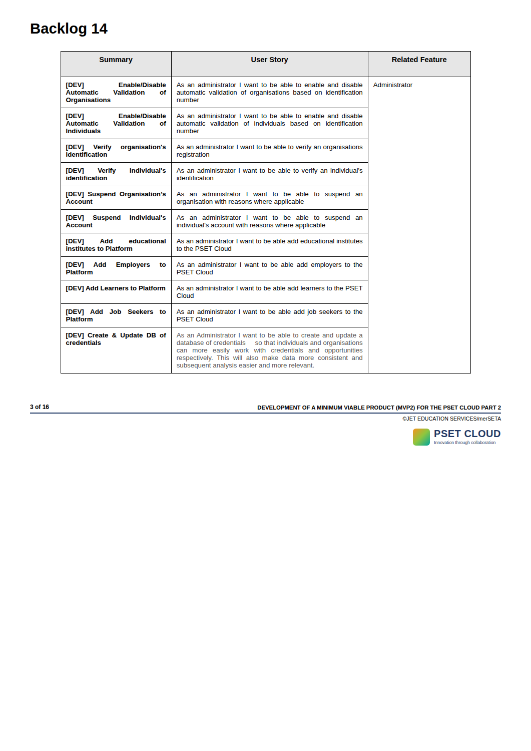Backlog 14
| Summary | User Story | Related Feature |
| --- | --- | --- |
| [DEV] Enable/Disable Automatic Validation of Organisations | As an administrator I want to be able to enable and disable automatic validation of organisations based on identification number | Administrator |
| [DEV] Enable/Disable Automatic Validation of Individuals | As an administrator I want to be able to enable and disable automatic validation of individuals based on identification number | |
| [DEV] Verify organisation's identification | As an administrator I want to be able to verify an organisations registration | |
| [DEV] Verify individual's identification | As an administrator I want to be able to verify an individual's identification | |
| [DEV] Suspend Organisation’s Account | As an administrator I want to be able to suspend an organisation with reasons where applicable | |
| [DEV] Suspend Individual's Account | As an administrator I want to be able to suspend an individual's account with reasons where applicable | |
| [DEV] Add educational institutes to Platform | As an administrator I want to be able add educational institutes to the PSET Cloud | |
| [DEV] Add Employers to Platform | As an administrator I want to be able add employers to the PSET Cloud | |
| [DEV] Add Learners to Platform | As an administrator I want to be able add learners to the PSET Cloud | |
| [DEV] Add Job Seekers to Platform | As an administrator I want to be able add job seekers to the PSET Cloud | |
| [DEV] Create & Update DB of credentials | As an Administrator I want to be able to create and update a database of credentials so that individuals and organisations can more easily work with credentials and opportunities respectively. This will also make data more consistent and subsequent analysis easier and more relevant. | |
3 of 16
DEVELOPMENT OF A MINIMUM VIABLE PRODUCT (MVP2) FOR THE PSET CLOUD PART 2
©JET EDUCATION SERVICES/merSETA
PSET CLOUD
Innovation through collaboration